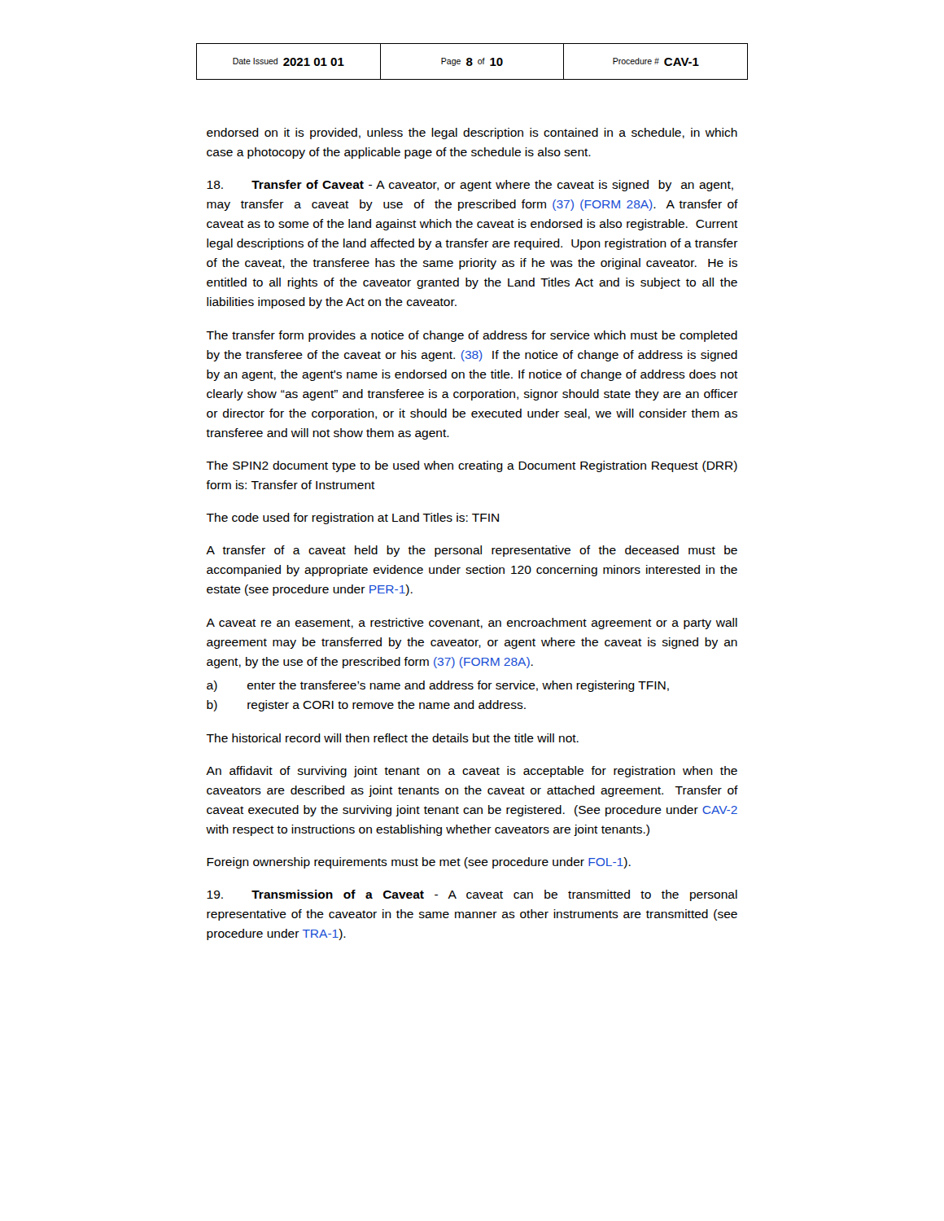Date Issued 2021 01 01
Page 8 of 10
Procedure #CAV-1
endorsed on it is provided, unless the legal description is contained in a schedule, in which case a photocopy of the applicable page of the schedule is also sent.
18. Transfer of Caveat - A caveator, or agent where the caveat is signed by an agent, may transfer a caveat by use of the prescribed form (37) (FORM 28A). A transfer of caveat as to some of the land against which the caveat is endorsed is also registrable. Current legal descriptions of the land affected by a transfer are required. Upon registration of a transfer of the caveat, the transferee has the same priority as if he was the original caveator. He is entitled to all rights of the caveator granted by the Land Titles Act and is subject to all the liabilities imposed by the Act on the caveator.
The transfer form provides a notice of change of address for service which must be completed by the transferee of the caveat or his agent. (38) If the notice of change of address is signed by an agent, the agent's name is endorsed on the title. If notice of change of address does not clearly show “as agent” and transferee is a corporation, signor should state they are an officer or director for the corporation, or it should be executed under seal, we will consider them as transferee and will not show them as agent.
The SPIN2 document type to be used when creating a Document Registration Request (DRR) form is: Transfer of Instrument
The code used for registration at Land Titles is: TFIN
A transfer of a caveat held by the personal representative of the deceased must be accompanied by appropriate evidence under section 120 concerning minors interested in the estate (see procedure under PER-1).
A caveat re an easement, a restrictive covenant, an encroachment agreement or a party wall agreement may be transferred by the caveator, or agent where the caveat is signed by an agent, by the use of the prescribed form (37) (FORM 28A).
a)
enter the transferee’s name and address for service, when registering TFIN,
b)
register a CORI to remove the name and address.
The historical record will then reflect the details but the title will not.
An affidavit of surviving joint tenant on a caveat is acceptable for registration when the caveators are described as joint tenants on the caveat or attached agreement. Transfer of caveat executed by the surviving joint tenant can be registered. (See procedure under CAV-2 with respect to instructions on establishing whether caveators are joint tenants.)
Foreign ownership requirements must be met (see procedure under FOL-1).
19. Transmission of a Caveat - A caveat can be transmitted to the personal representative of the caveator in the same manner as other instruments are transmitted (see procedure under TRA-1).